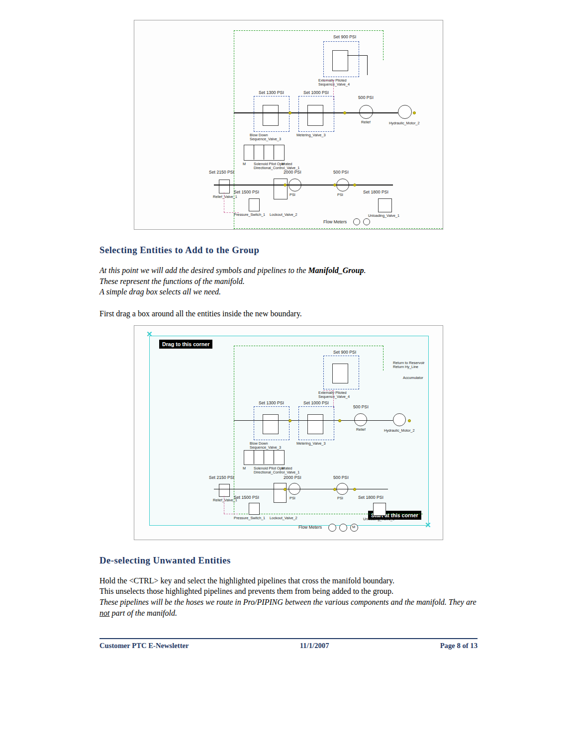Set 900 PSI
Externally Piloted
Sequence_Valve_4
Set 1300 PSI
Blow Down
Sequence_Valve_3
Set 1000 PSI
Metering_Valve_3
500 PSI
Relief
Hydraulic_Motor_2
M
M
Solenoid Pilot Operated
Directional_Control_Valve_1
Set 2150 PSI
Relief_Valve_1
2000 PSI
PSI
500 PSI
PSI
Set 1500 PSI
Pressure_Switch_1
Lockout_Valve_2
Set 1800 PSI
Unloading_Valve_1
Flow Meters
Selecting Entities to Add to the Group
At this point we will add the desired symbols and pipelines to the Manifold_Group.
These represent the functions of the manifold.
A simple drag box selects all we need.
First drag a box around all the entities inside the new boundary.
✕
✕
Drag to this corner
Start at this corner
Set 900 PSI
Externally Piloted
Sequence_Valve_4
Return to Reservoir
Return Hy_Line
Accumulator
Set 1300 PSI
Blow Down
Sequence_Valve_3
Set 1000 PSI
Metering_Valve_3
500 PSI
Relief
Hydraulic_Motor_2
M
M
Solenoid Pilot Operated
Directional_Control_Valve_1
Set 2150 PSI
Relief_Valve_1
2000 PSI
PSI
500 PSI
PSI
Set 1500 PSI
Pressure_Switch_1
Lockout_Valve_2
Set 1800 PSI
Unloading_Valve_1
Flow Meters
M
De-selecting Unwanted Entities
Hold the <CTRL> key and select the highlighted pipelines that cross the manifold boundary.
This unselects those highlighted pipelines and prevents them from being added to the group.
These pipelines will be the hoses we route in Pro/PIPING between the various components and the manifold. They are not part of the manifold.
Customer PTC E-Newsletter 11/1/2007 Page 8 of 13